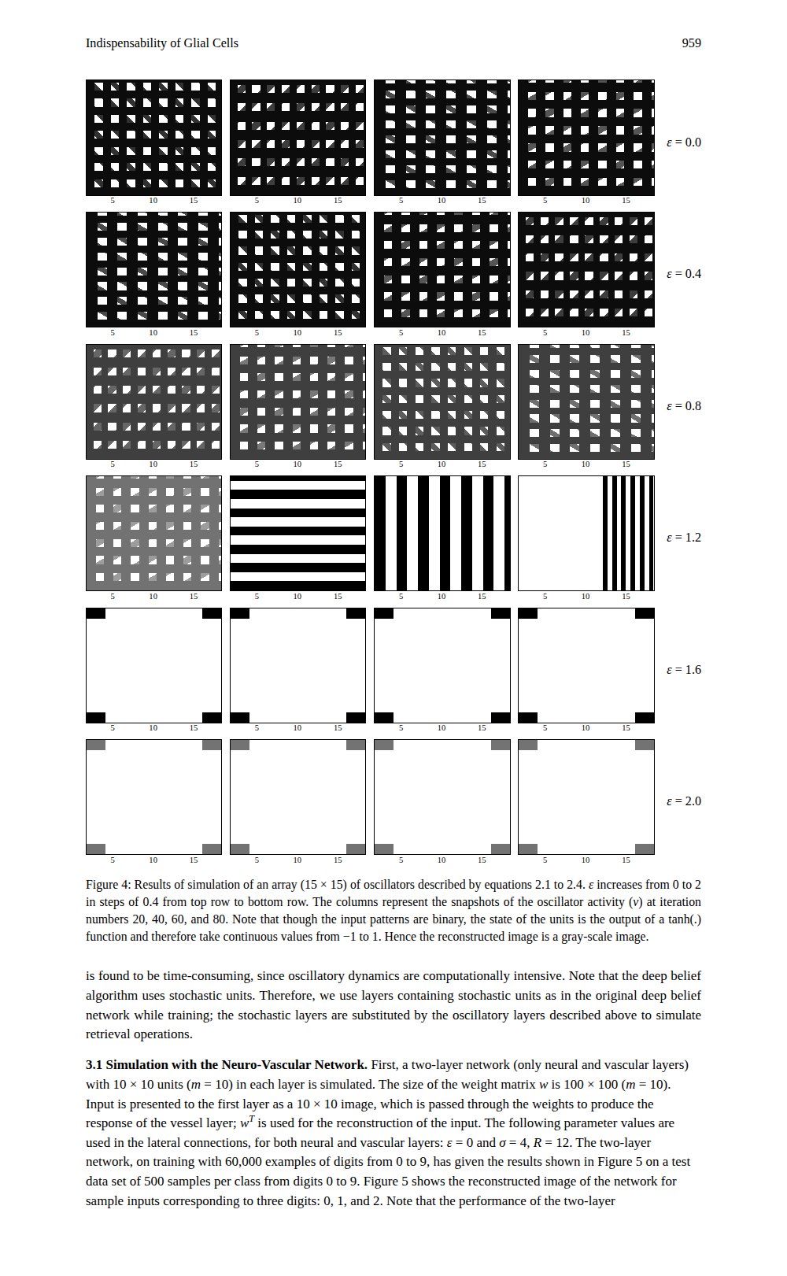Indispensability of Glial Cells 959
51015
51015
51015
51015
51015
51015
51015
51015
ε = 0.0
51015
51015
51015
51015
51015
51015
51015
51015
ε = 0.4
51015
51015
51015
51015
51015
51015
51015
51015
ε = 0.8
51015
51015
51015
51015
51015
51015
51015
51015
ε = 1.2
51015
51015
51015
51015
51015
51015
51015
51015
ε = 1.6
51015
51015
51015
51015
51015
51015
51015
51015
ε = 2.0
Figure 4: Results of simulation of an array (15 × 15) of oscillators described by equations 2.1 to 2.4. ε increases from 0 to 2 in steps of 0.4 from top row to bottom row. The columns represent the snapshots of the oscillator activity (v) at iteration numbers 20, 40, 60, and 80. Note that though the input patterns are binary, the state of the units is the output of a tanh(.) function and therefore take continuous values from −1 to 1. Hence the reconstructed image is a gray-scale image.
is found to be time-consuming, since oscillatory dynamics are computationally intensive. Note that the deep belief algorithm uses stochastic units. Therefore, we use layers containing stochastic units as in the original deep belief network while training; the stochastic layers are substituted by the oscillatory layers described above to simulate retrieval operations.
3.1 Simulation with the Neuro-Vascular Network.
First, a two-layer network (only neural and vascular layers) with 10 × 10 units (m = 10) in each layer is simulated. The size of the weight matrix w is 100 × 100 (m = 10). Input is presented to the first layer as a 10 × 10 image, which is passed through the weights to produce the response of the vessel layer; wT is used for the reconstruction of the input. The following parameter values are used in the lateral connections, for both neural and vascular layers: ε = 0 and σ = 4, R = 12. The two-layer network, on training with 60,000 examples of digits from 0 to 9, has given the results shown in Figure 5 on a test data set of 500 samples per class from digits 0 to 9. Figure 5 shows the reconstructed image of the network for sample inputs corresponding to three digits: 0, 1, and 2. Note that the performance of the two-layer